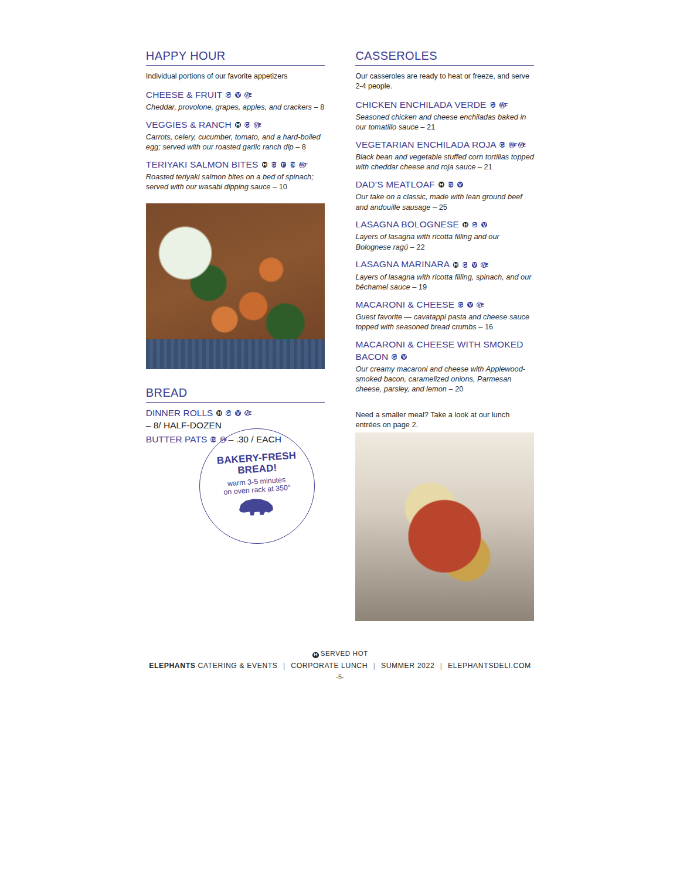Happy Hour
Individual portions of our favorite appetizers
Cheese & Fruit GF V VE Cheddar, provolone, grapes, apples, and crackers – 8
Veggies & Ranch H GF VE Carrots, celery, cucumber, tomato, and a hard-boiled egg; served with our roasted garlic ranch dip – 8
Teriyaki Salmon Bites H GF F DF WF Roasted teriyaki salmon bites on a bed of spinach; served with our wasabi dipping sauce – 10
Bread
Dinner Rolls H GF V VE – 8/ half-dozen
Butter Pats GF VE – .30 / each
Bakery-Fresh
Bread! warm 3-5 minutes
on oven rack at 350°
Casseroles
Our casseroles are ready to heat or freeze, and serve 2-4 people.
Chicken Enchilada Verde GF WF Seasoned chicken and cheese enchiladas baked in our tomatillo sauce – 21
Vegetarian Enchilada Roja GF WF VE Black bean and vegetable stuffed corn tortillas topped with cheddar cheese and roja sauce – 21
Dad’s Meatloaf H GF V Our take on a classic, made with lean ground beef and andouille sausage – 25
Lasagna Bolognese H GF V Layers of lasagna with ricotta filling and our Bolognese ragú – 22
Lasagna Marinara H GF V VE Layers of lasagna with ricotta filling, spinach, and our béchamel sauce – 19
Macaroni & Cheese GF V VE Guest favorite — cavatappi pasta and cheese sauce topped with seasoned bread crumbs – 16
Macaroni & Cheese with Smoked Bacon GF V Our creamy macaroni and cheese with Applewood-smoked bacon, caramelized onions, Parmesan cheese, parsley, and lemon – 20
Need a smaller meal? Take a look at our lunch entrées on page 2.
HSERVED HOT
ELEPHANTS CATERING & EVENTS | CORPORATE LUNCH | SUMMER 2022 | ELEPHANTSDELI.COM
-5-